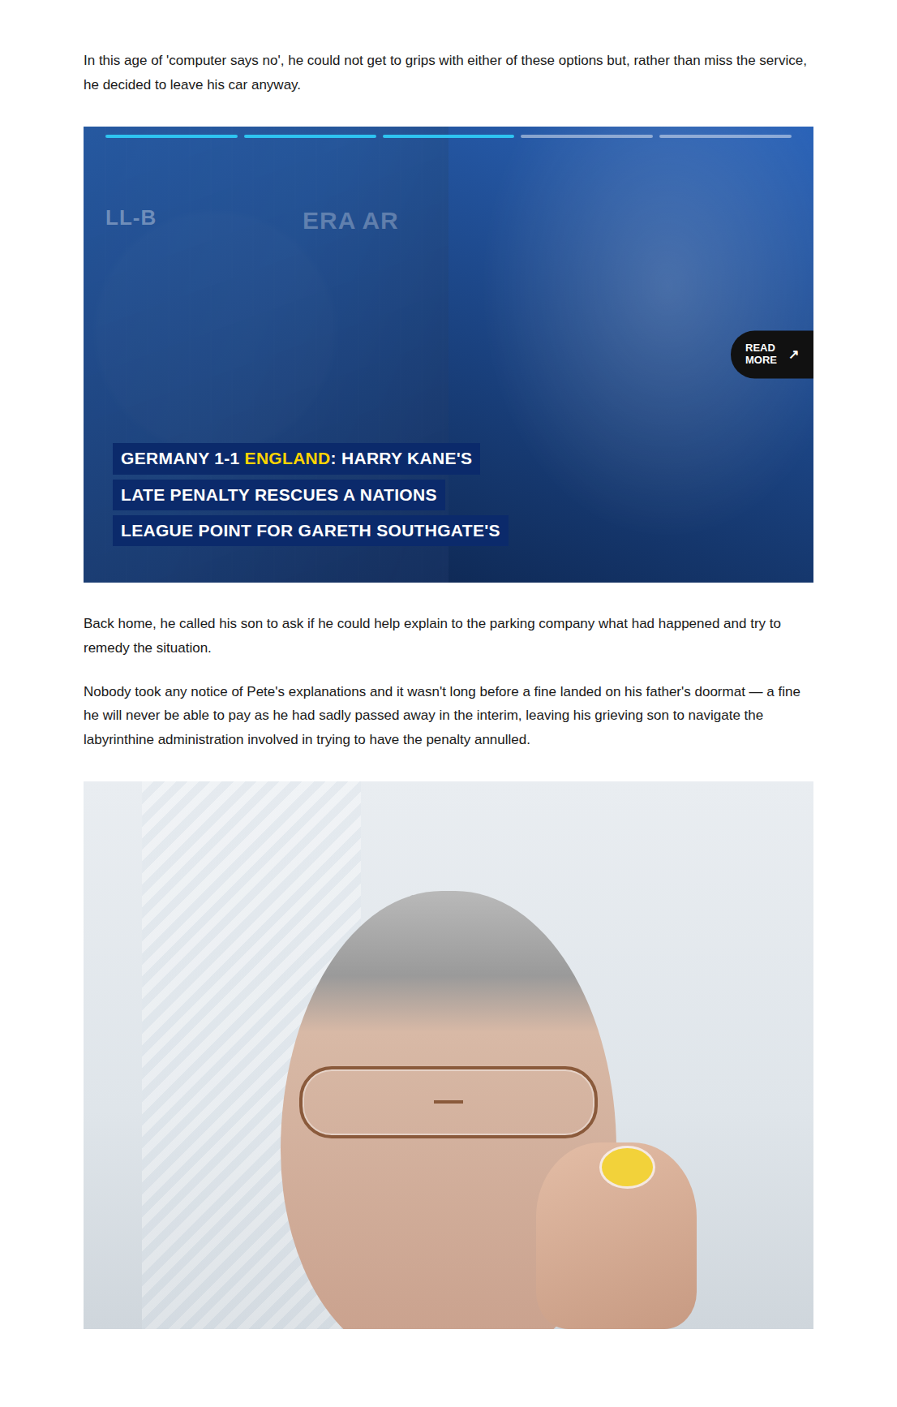In this age of 'computer says no', he could not get to grips with either of these options but, rather than miss the service, he decided to leave his car anyway.
LL-B
ERA AR
READ
MORE ↗
GERMANY 1-1 ENGLAND: HARRY KANE'S LATE PENALTY RESCUES A NATIONS LEAGUE POINT FOR GARETH SOUTHGATE'S
Back home, he called his son to ask if he could help explain to the parking company what had happened and try to remedy the situation.
Nobody took any notice of Pete's explanations and it wasn't long before a fine landed on his father's doormat — a fine he will never be able to pay as he had sadly passed away in the interim, leaving his grieving son to navigate the labyrinthine administration involved in trying to have the penalty annulled.